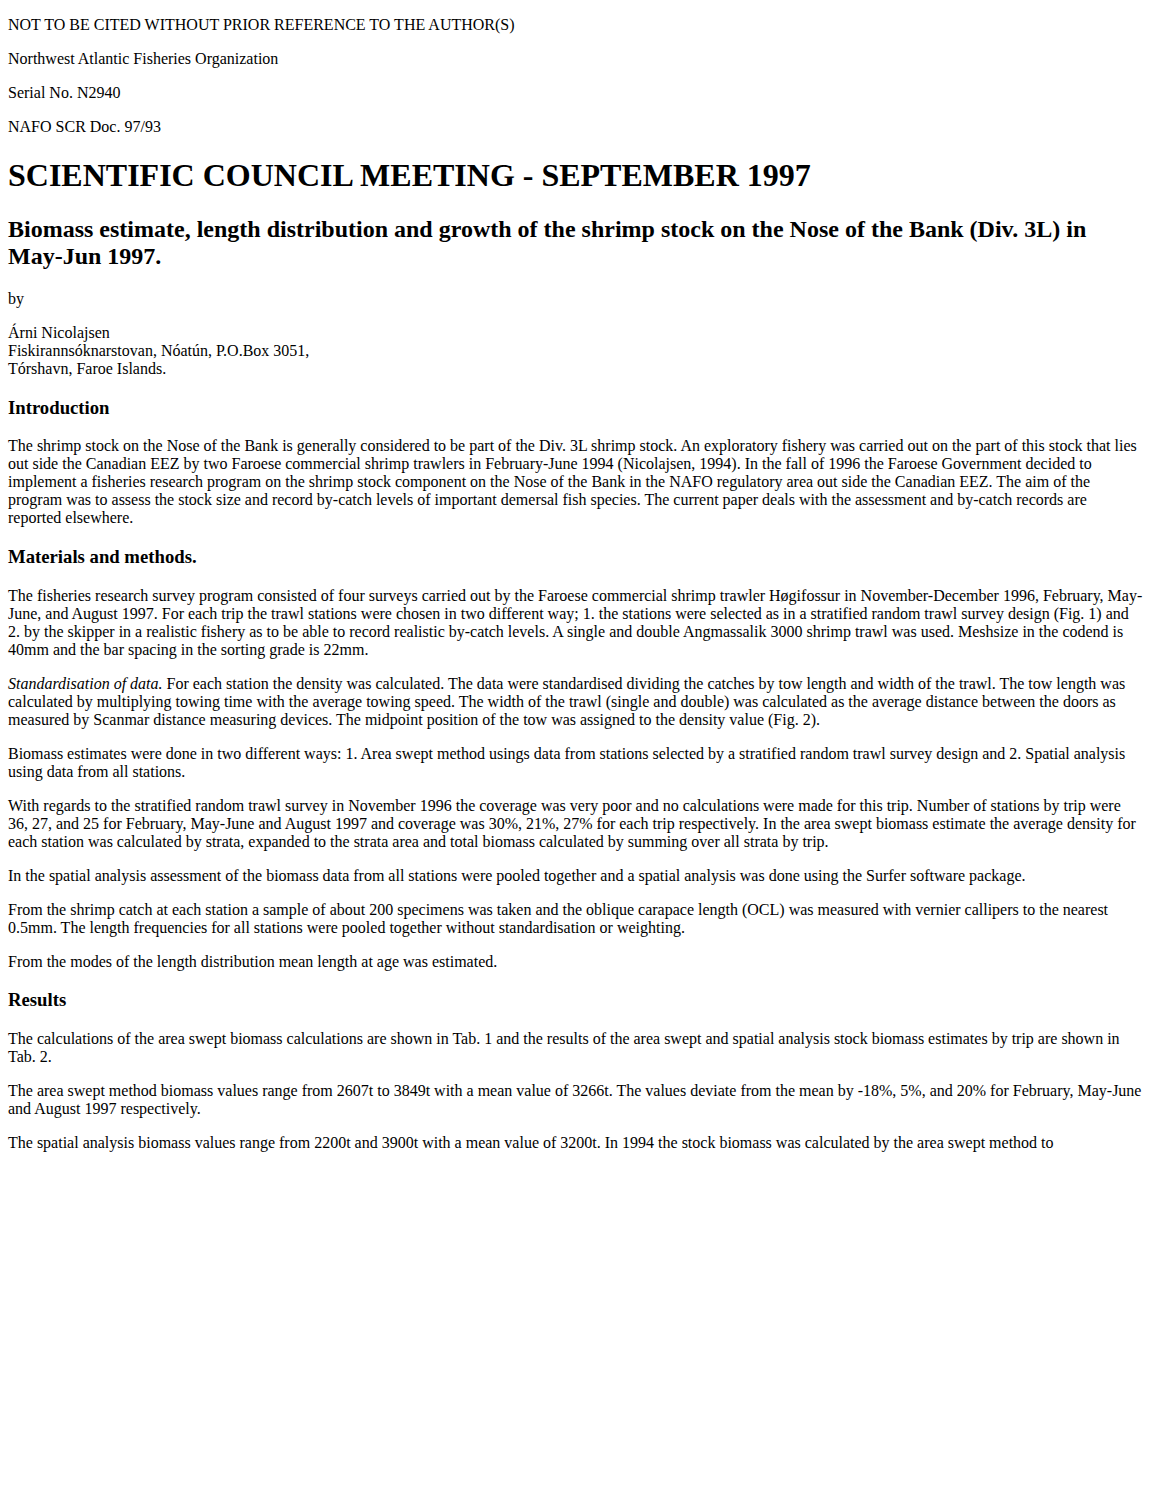NOT TO BE CITED WITHOUT PRIOR REFERENCE TO THE AUTHOR(S)
Northwest Atlantic Fisheries Organization
Serial No. N2940
NAFO SCR Doc. 97/93
SCIENTIFIC COUNCIL MEETING - SEPTEMBER 1997
Biomass estimate, length distribution and growth of the shrimp stock on the Nose of the Bank (Div. 3L) in May-Jun 1997.
by
Árni Nicolajsen
Fiskirannsóknarstovan, Nóatún, P.O.Box 3051,
Tórshavn, Faroe Islands.
Introduction
The shrimp stock on the Nose of the Bank is generally considered to be part of the Div. 3L shrimp stock. An exploratory fishery was carried out on the part of this stock that lies out side the Canadian EEZ by two Faroese commercial shrimp trawlers in February-June 1994 (Nicolajsen, 1994). In the fall of 1996 the Faroese Government decided to implement a fisheries research program on the shrimp stock component on the Nose of the Bank in the NAFO regulatory area out side the Canadian EEZ. The aim of the program was to assess the stock size and record by-catch levels of important demersal fish species. The current paper deals with the assessment and by-catch records are reported elsewhere.
Materials and methods.
The fisheries research survey program consisted of four surveys carried out by the Faroese commercial shrimp trawler Høgifossur in November-December 1996, February, May-June, and August 1997. For each trip the trawl stations were chosen in two different way; 1. the stations were selected as in a stratified random trawl survey design (Fig. 1) and 2. by the skipper in a realistic fishery as to be able to record realistic by-catch levels. A single and double Angmassalik 3000 shrimp trawl was used. Meshsize in the codend is 40mm and the bar spacing in the sorting grade is 22mm.
Standardisation of data. For each station the density was calculated. The data were standardised dividing the catches by tow length and width of the trawl. The tow length was calculated by multiplying towing time with the average towing speed. The width of the trawl (single and double) was calculated as the average distance between the doors as measured by Scanmar distance measuring devices. The midpoint position of the tow was assigned to the density value (Fig. 2).
Biomass estimates were done in two different ways: 1. Area swept method usings data from stations selected by a stratified random trawl survey design and 2. Spatial analysis using data from all stations.
With regards to the stratified random trawl survey in November 1996 the coverage was very poor and no calculations were made for this trip. Number of stations by trip were 36, 27, and 25 for February, May-June and August 1997 and coverage was 30%, 21%, 27% for each trip respectively. In the area swept biomass estimate the average density for each station was calculated by strata, expanded to the strata area and total biomass calculated by summing over all strata by trip.
In the spatial analysis assessment of the biomass data from all stations were pooled together and a spatial analysis was done using the Surfer software package.
From the shrimp catch at each station a sample of about 200 specimens was taken and the oblique carapace length (OCL) was measured with vernier callipers to the nearest 0.5mm. The length frequencies for all stations were pooled together without standardisation or weighting.
From the modes of the length distribution mean length at age was estimated.
Results
The calculations of the area swept biomass calculations are shown in Tab. 1 and the results of the area swept and spatial analysis stock biomass estimates by trip are shown in Tab. 2.
The area swept method biomass values range from 2607t to 3849t with a mean value of 3266t. The values deviate from the mean by -18%, 5%, and 20% for February, May-June and August 1997 respectively.
The spatial analysis biomass values range from 2200t and 3900t with a mean value of 3200t. In 1994 the stock biomass was calculated by the area swept method to